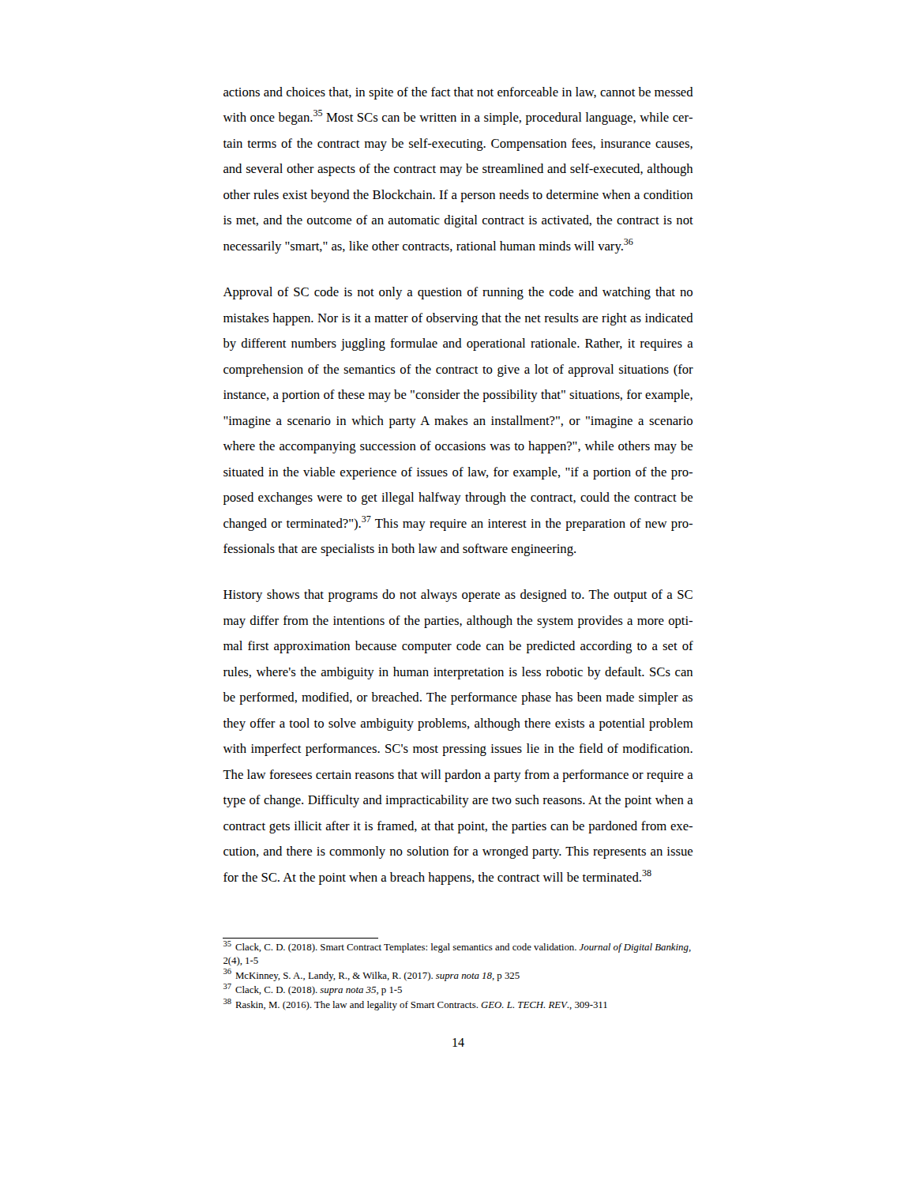actions and choices that, in spite of the fact that not enforceable in law, cannot be messed with once began.35 Most SCs can be written in a simple, procedural language, while certain terms of the contract may be self-executing. Compensation fees, insurance causes, and several other aspects of the contract may be streamlined and self-executed, although other rules exist beyond the Blockchain. If a person needs to determine when a condition is met, and the outcome of an automatic digital contract is activated, the contract is not necessarily "smart," as, like other contracts, rational human minds will vary.36
Approval of SC code is not only a question of running the code and watching that no mistakes happen. Nor is it a matter of observing that the net results are right as indicated by different numbers juggling formulae and operational rationale. Rather, it requires a comprehension of the semantics of the contract to give a lot of approval situations (for instance, a portion of these may be "consider the possibility that" situations, for example, "imagine a scenario in which party A makes an installment?", or "imagine a scenario where the accompanying succession of occasions was to happen?", while others may be situated in the viable experience of issues of law, for example, "if a portion of the proposed exchanges were to get illegal halfway through the contract, could the contract be changed or terminated?").37 This may require an interest in the preparation of new professionals that are specialists in both law and software engineering.
History shows that programs do not always operate as designed to. The output of a SC may differ from the intentions of the parties, although the system provides a more optimal first approximation because computer code can be predicted according to a set of rules, where's the ambiguity in human interpretation is less robotic by default. SCs can be performed, modified, or breached. The performance phase has been made simpler as they offer a tool to solve ambiguity problems, although there exists a potential problem with imperfect performances. SC's most pressing issues lie in the field of modification. The law foresees certain reasons that will pardon a party from a performance or require a type of change. Difficulty and impracticability are two such reasons. At the point when a contract gets illicit after it is framed, at that point, the parties can be pardoned from execution, and there is commonly no solution for a wronged party. This represents an issue for the SC. At the point when a breach happens, the contract will be terminated.38
35 Clack, C. D. (2018). Smart Contract Templates: legal semantics and code validation. Journal of Digital Banking, 2(4), 1-5
36 McKinney, S. A., Landy, R., & Wilka, R. (2017). supra nota 18, p 325
37 Clack, C. D. (2018). supra nota 35, p 1-5
38 Raskin, M. (2016). The law and legality of Smart Contracts. GEO. L. TECH. REV., 309-311
14